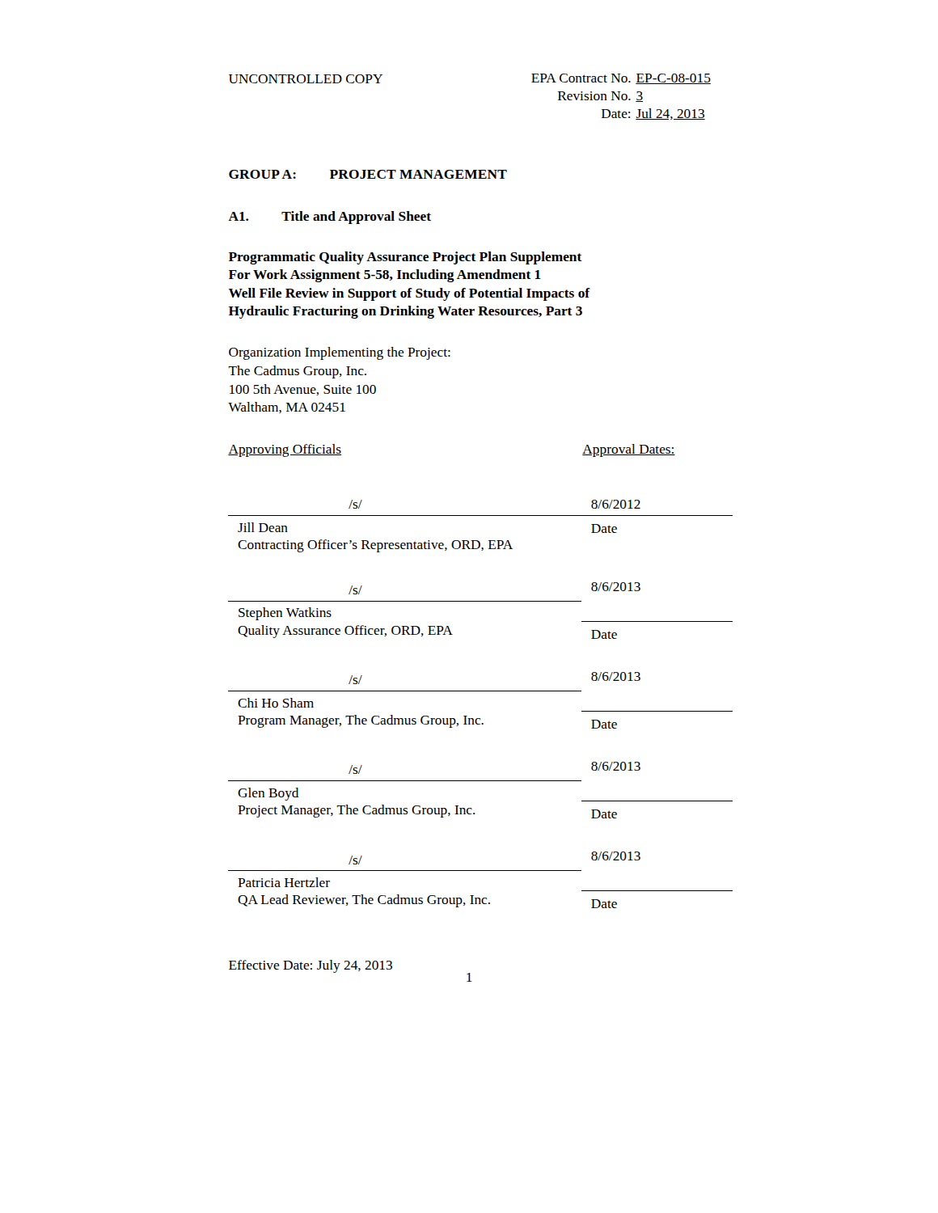UNCONTROLLED COPY
EPA Contract No. EP-C-08-015
Revision No. 3
Date: Jul 24, 2013
GROUP A: PROJECT MANAGEMENT
A1. Title and Approval Sheet
Programmatic Quality Assurance Project Plan Supplement
For Work Assignment 5-58, Including Amendment 1
Well File Review in Support of Study of Potential Impacts of
Hydraulic Fracturing on Drinking Water Resources, Part 3
Organization Implementing the Project:
The Cadmus Group, Inc.
100 5th Avenue, Suite 100
Waltham, MA 02451
Approving Officials
Approval Dates:
| /s/ Jill Dean Contracting Officer’s Representative, ORD, EPA | 8/6/2012 Date |
| /s/ Stephen Watkins Quality Assurance Officer, ORD, EPA | 8/6/2013 Date |
| /s/ Chi Ho Sham Program Manager, The Cadmus Group, Inc. | 8/6/2013 Date |
| /s/ Glen Boyd Project Manager, The Cadmus Group, Inc. | 8/6/2013 Date |
| /s/ Patricia Hertzler QA Lead Reviewer, The Cadmus Group, Inc. | 8/6/2013 Date |
Effective Date: July 24, 2013
1